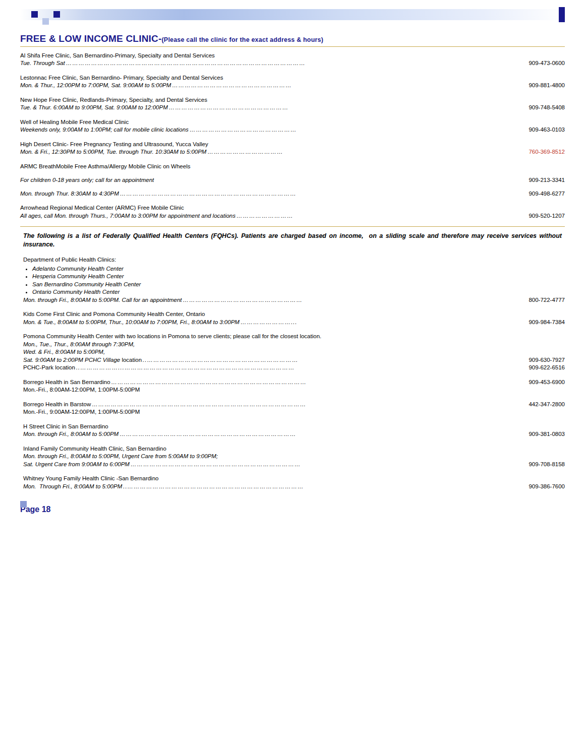FREE & LOW INCOME CLINIC-(Please call the clinic for the exact address & hours)
Al Shifa Free Clinic, San Bernardino-Primary, Specialty and Dental Services
Tue. Through Sat……………………………………………………………………………………………………909-473-0600
Lestonnac Free Clinic, San Bernardino- Primary, Specialty and Dental Services
Mon. & Thur., 12:00PM to 7:00PM, Sat. 9:00AM to 5:00PM…………………………………………………909-881-4800
New Hope Free Clinic, Redlands-Primary, Specialty, and Dental Services
Tue. & Thur. 6:00AM to 9:00PM, Sat. 9:00AM to 12:00PM…………………………………………………909-748-5408
Well of Healing Mobile Free Medical Clinic
Weekends only, 9:00AM to 1:00PM; call for mobile clinic locations……………………………………………909-463-0103
High Desert Clinic- Free Pregnancy Testing and Ultrasound, Yucca Valley
Mon. & Fri., 12:30PM to 5:00PM, Tue. through Thur. 10:30AM to 5:00PM………………………………760-369-8512
ARMC BreathMobile Free Asthma/Allergy Mobile Clinic on Wheels
For children 0-18 years only; call for an appointment 909-213-3341
Mon. through Thur. 8:30AM to 4:30PM…………………………………………………………………………909-498-6277
Arrowhead Regional Medical Center (ARMC) Free Mobile Clinic
All ages, call Mon. through Thurs., 7:00AM to 3:00PM for appointment and locations………………………909-520-1207
The following is a list of Federally Qualified Health Centers (FQHCs). Patients are charged based on income, on a sliding scale and therefore may receive services without insurance.
Department of Public Health Clinics:
Adelanto Community Health Center
Hesperia Community Health Center
San Bernardino Community Health Center
Ontario Community Health Center
Mon. through Fri., 8:00AM to 5:00PM. Call for an appointment…………………………………………………800-722-4777
Kids Come First Clinic and Pomona Community Health Center, Ontario
Mon. & Tue., 8:00AM to 5:00PM, Thur., 10:00AM to 7:00PM, Fri., 8:00AM to 3:00PM……………………... 909-984-7384
Pomona Community Health Center with two locations in Pomona to serve clients; please call for the closest location.
Mon., Tue., Thur., 8:00AM through 7:30PM,
Wed. & Fri., 8:00AM to 5:00PM,
Sat. 9:00AM to 2:00PM PCHC Village location..………………………………………………………………909-630-7927
PCHC-Park location..………………...………………………………………………………………………909-622-6516
Borrego Health in San Bernardino…………………………………………………………………………………909-453-6900
Mon.-Fri., 8:00AM-12:00PM, 1:00PM-5:00PM
Borrego Health in Barstow…………………………………………………………………………………………442-347-2800
Mon.-Fri., 9:00AM-12:00PM, 1:00PM-5:00PM
H Street Clinic in San Bernardino
Mon. through Fri., 8:00AM to 5:00PM…………………………………………………………………………909-381-0803
Inland Family Community Health Clinic, San Bernardino
Mon. through Fri., 8:00AM to 5:00PM, Urgent Care from 5:00AM to 9:00PM;
Sat. Urgent Care from 9:00AM to 6:00PM………………………………………………………………………909-708-8158
Whitney Young Family Health Clinic -San Bernardino
Mon. Through Fri., 8:00AM to 5:00PM..…………………………………………………………………………909-386-7600
Page 18